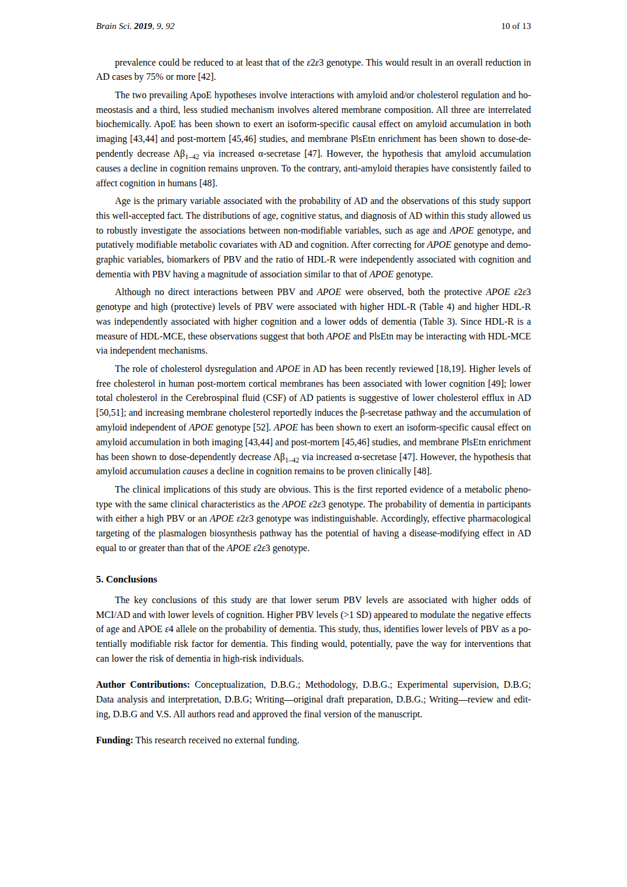Brain Sci. 2019, 9, 92 10 of 13
prevalence could be reduced to at least that of the ε2ε3 genotype. This would result in an overall reduction in AD cases by 75% or more [42].
The two prevailing ApoE hypotheses involve interactions with amyloid and/or cholesterol regulation and homeostasis and a third, less studied mechanism involves altered membrane composition. All three are interrelated biochemically. ApoE has been shown to exert an isoform-specific causal effect on amyloid accumulation in both imaging [43,44] and post-mortem [45,46] studies, and membrane PlsEtn enrichment has been shown to dose-dependently decrease Aβ1–42 via increased α-secretase [47]. However, the hypothesis that amyloid accumulation causes a decline in cognition remains unproven. To the contrary, anti-amyloid therapies have consistently failed to affect cognition in humans [48].
Age is the primary variable associated with the probability of AD and the observations of this study support this well-accepted fact. The distributions of age, cognitive status, and diagnosis of AD within this study allowed us to robustly investigate the associations between non-modifiable variables, such as age and APOE genotype, and putatively modifiable metabolic covariates with AD and cognition. After correcting for APOE genotype and demographic variables, biomarkers of PBV and the ratio of HDL-R were independently associated with cognition and dementia with PBV having a magnitude of association similar to that of APOE genotype.
Although no direct interactions between PBV and APOE were observed, both the protective APOE ε2ε3 genotype and high (protective) levels of PBV were associated with higher HDL-R (Table 4) and higher HDL-R was independently associated with higher cognition and a lower odds of dementia (Table 3). Since HDL-R is a measure of HDL-MCE, these observations suggest that both APOE and PlsEtn may be interacting with HDL-MCE via independent mechanisms.
The role of cholesterol dysregulation and APOE in AD has been recently reviewed [18,19]. Higher levels of free cholesterol in human post-mortem cortical membranes has been associated with lower cognition [49]; lower total cholesterol in the Cerebrospinal fluid (CSF) of AD patients is suggestive of lower cholesterol efflux in AD [50,51]; and increasing membrane cholesterol reportedly induces the β-secretase pathway and the accumulation of amyloid independent of APOE genotype [52]. APOE has been shown to exert an isoform-specific causal effect on amyloid accumulation in both imaging [43,44] and post-mortem [45,46] studies, and membrane PlsEtn enrichment has been shown to dose-dependently decrease Aβ1–42 via increased α-secretase [47]. However, the hypothesis that amyloid accumulation causes a decline in cognition remains to be proven clinically [48].
The clinical implications of this study are obvious. This is the first reported evidence of a metabolic phenotype with the same clinical characteristics as the APOE ε2ε3 genotype. The probability of dementia in participants with either a high PBV or an APOE ε2ε3 genotype was indistinguishable. Accordingly, effective pharmacological targeting of the plasmalogen biosynthesis pathway has the potential of having a disease-modifying effect in AD equal to or greater than that of the APOE ε2ε3 genotype.
5. Conclusions
The key conclusions of this study are that lower serum PBV levels are associated with higher odds of MCI/AD and with lower levels of cognition. Higher PBV levels (>1 SD) appeared to modulate the negative effects of age and APOE ε4 allele on the probability of dementia. This study, thus, identifies lower levels of PBV as a potentially modifiable risk factor for dementia. This finding would, potentially, pave the way for interventions that can lower the risk of dementia in high-risk individuals.
Author Contributions: Conceptualization, D.B.G.; Methodology, D.B.G.; Experimental supervision, D.B.G; Data analysis and interpretation, D.B.G; Writing—original draft preparation, D.B.G.; Writing—review and editing, D.B.G and V.S. All authors read and approved the final version of the manuscript.
Funding: This research received no external funding.